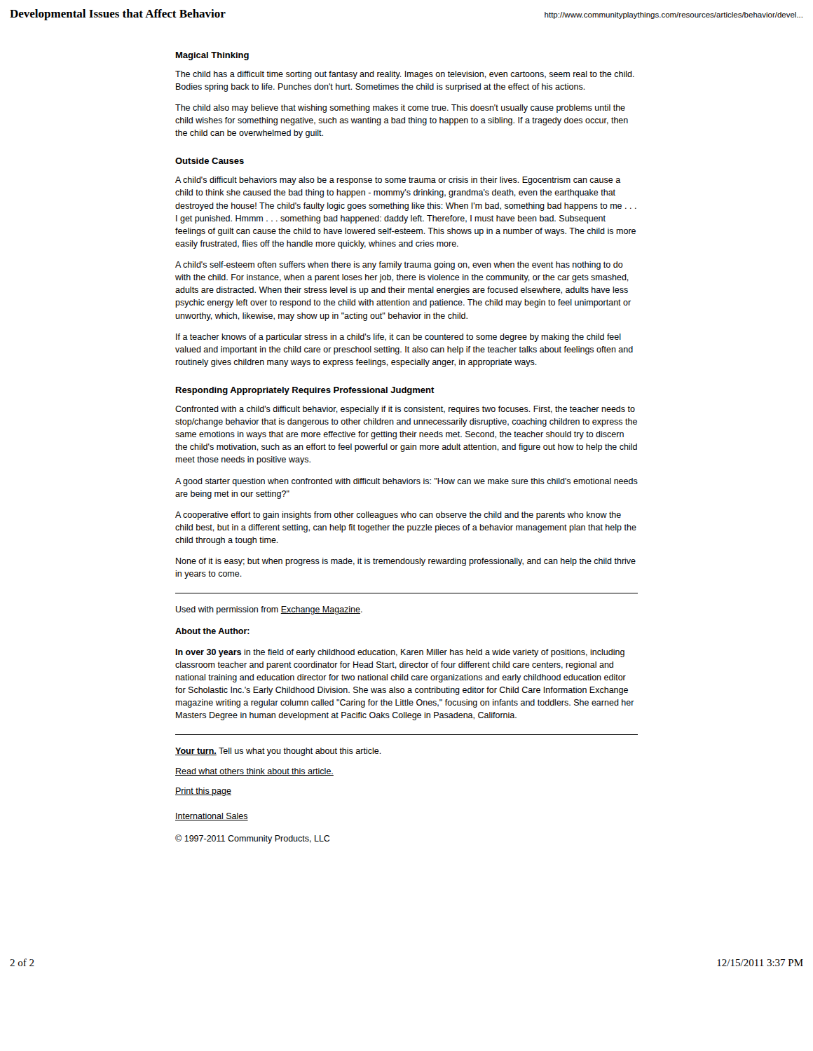Developmental Issues that Affect Behavior
http://www.communityplaythings.com/resources/articles/behavior/devel...
Magical Thinking
The child has a difficult time sorting out fantasy and reality. Images on television, even cartoons, seem real to the child. Bodies spring back to life. Punches don't hurt. Sometimes the child is surprised at the effect of his actions.
The child also may believe that wishing something makes it come true. This doesn't usually cause problems until the child wishes for something negative, such as wanting a bad thing to happen to a sibling. If a tragedy does occur, then the child can be overwhelmed by guilt.
Outside Causes
A child's difficult behaviors may also be a response to some trauma or crisis in their lives. Egocentrism can cause a child to think she caused the bad thing to happen - mommy's drinking, grandma's death, even the earthquake that destroyed the house! The child's faulty logic goes something like this: When I'm bad, something bad happens to me . . . I get punished. Hmmm . . . something bad happened: daddy left. Therefore, I must have been bad. Subsequent feelings of guilt can cause the child to have lowered self-esteem. This shows up in a number of ways. The child is more easily frustrated, flies off the handle more quickly, whines and cries more.
A child's self-esteem often suffers when there is any family trauma going on, even when the event has nothing to do with the child. For instance, when a parent loses her job, there is violence in the community, or the car gets smashed, adults are distracted. When their stress level is up and their mental energies are focused elsewhere, adults have less psychic energy left over to respond to the child with attention and patience. The child may begin to feel unimportant or unworthy, which, likewise, may show up in "acting out" behavior in the child.
If a teacher knows of a particular stress in a child's life, it can be countered to some degree by making the child feel valued and important in the child care or preschool setting. It also can help if the teacher talks about feelings often and routinely gives children many ways to express feelings, especially anger, in appropriate ways.
Responding Appropriately Requires Professional Judgment
Confronted with a child's difficult behavior, especially if it is consistent, requires two focuses. First, the teacher needs to stop/change behavior that is dangerous to other children and unnecessarily disruptive, coaching children to express the same emotions in ways that are more effective for getting their needs met. Second, the teacher should try to discern the child's motivation, such as an effort to feel powerful or gain more adult attention, and figure out how to help the child meet those needs in positive ways.
A good starter question when confronted with difficult behaviors is: "How can we make sure this child's emotional needs are being met in our setting?"
A cooperative effort to gain insights from other colleagues who can observe the child and the parents who know the child best, but in a different setting, can help fit together the puzzle pieces of a behavior management plan that help the child through a tough time.
None of it is easy; but when progress is made, it is tremendously rewarding professionally, and can help the child thrive in years to come.
Used with permission from Exchange Magazine.
About the Author:
In over 30 years in the field of early childhood education, Karen Miller has held a wide variety of positions, including classroom teacher and parent coordinator for Head Start, director of four different child care centers, regional and national training and education director for two national child care organizations and early childhood education editor for Scholastic Inc.'s Early Childhood Division. She was also a contributing editor for Child Care Information Exchange magazine writing a regular column called "Caring for the Little Ones," focusing on infants and toddlers. She earned her Masters Degree in human development at Pacific Oaks College in Pasadena, California.
Your turn. Tell us what you thought about this article.
Read what others think about this article.
Print this page
International Sales
© 1997-2011 Community Products, LLC
2 of 2
12/15/2011 3:37 PM